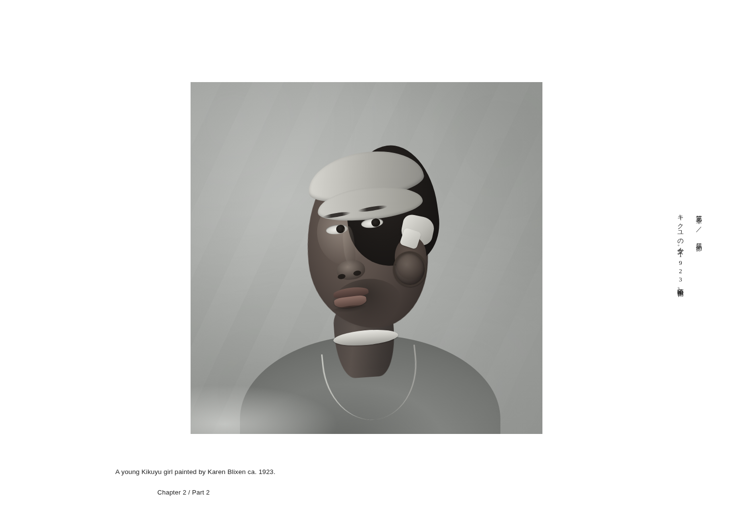A young Kikuyu girl painted by Karen Blixen ca. 1923.
Chapter 2 / Part 2
キクユの少女。1923年頃制作。
第三章 ／ 第二節